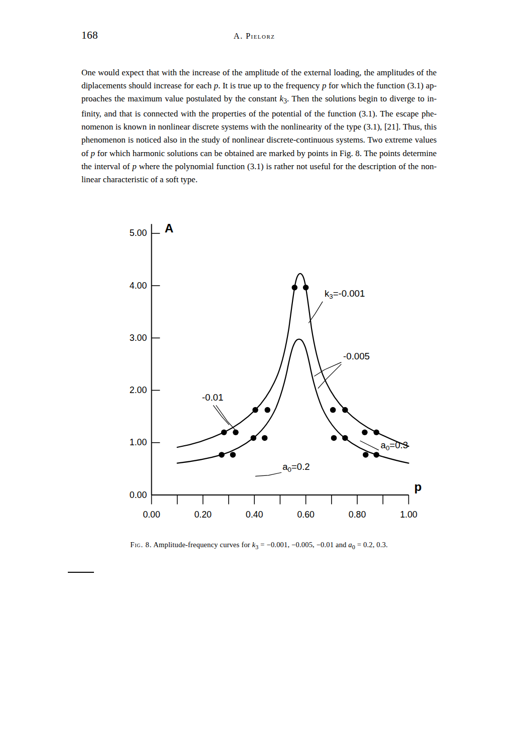168
A. Pielorz
One would expect that with the increase of the amplitude of the external loading, the amplitudes of the diplacements should increase for each p. It is true up to the frequency p for which the function (3.1) approaches the maximum value postulated by the constant k3. Then the solutions begin to diverge to infinity, and that is connected with the properties of the potential of the function (3.1). The escape phenomenon is known in nonlinear discrete systems with the nonlinearity of the type (3.1), [21]. Thus, this phenomenon is noticed also in the study of nonlinear discrete-continuous systems. Two extreme values of p for which harmonic solutions can be obtained are marked by points in Fig. 8. The points determine the interval of p where the polynomial function (3.1) is rather not useful for the description of the nonlinear characteristic of a soft type.
5.00 4.00 3.00 2.00 1.00 0.00 0.00 0.20 0.40 0.60 0.80 1.00 A p k3=-0.001 -0.005 -0.01 a0=0.3 a0=0.2
Fig. 8. Amplitude-frequency curves for k3 = −0.001, −0.005, −0.01 and a0 = 0.2, 0.3.